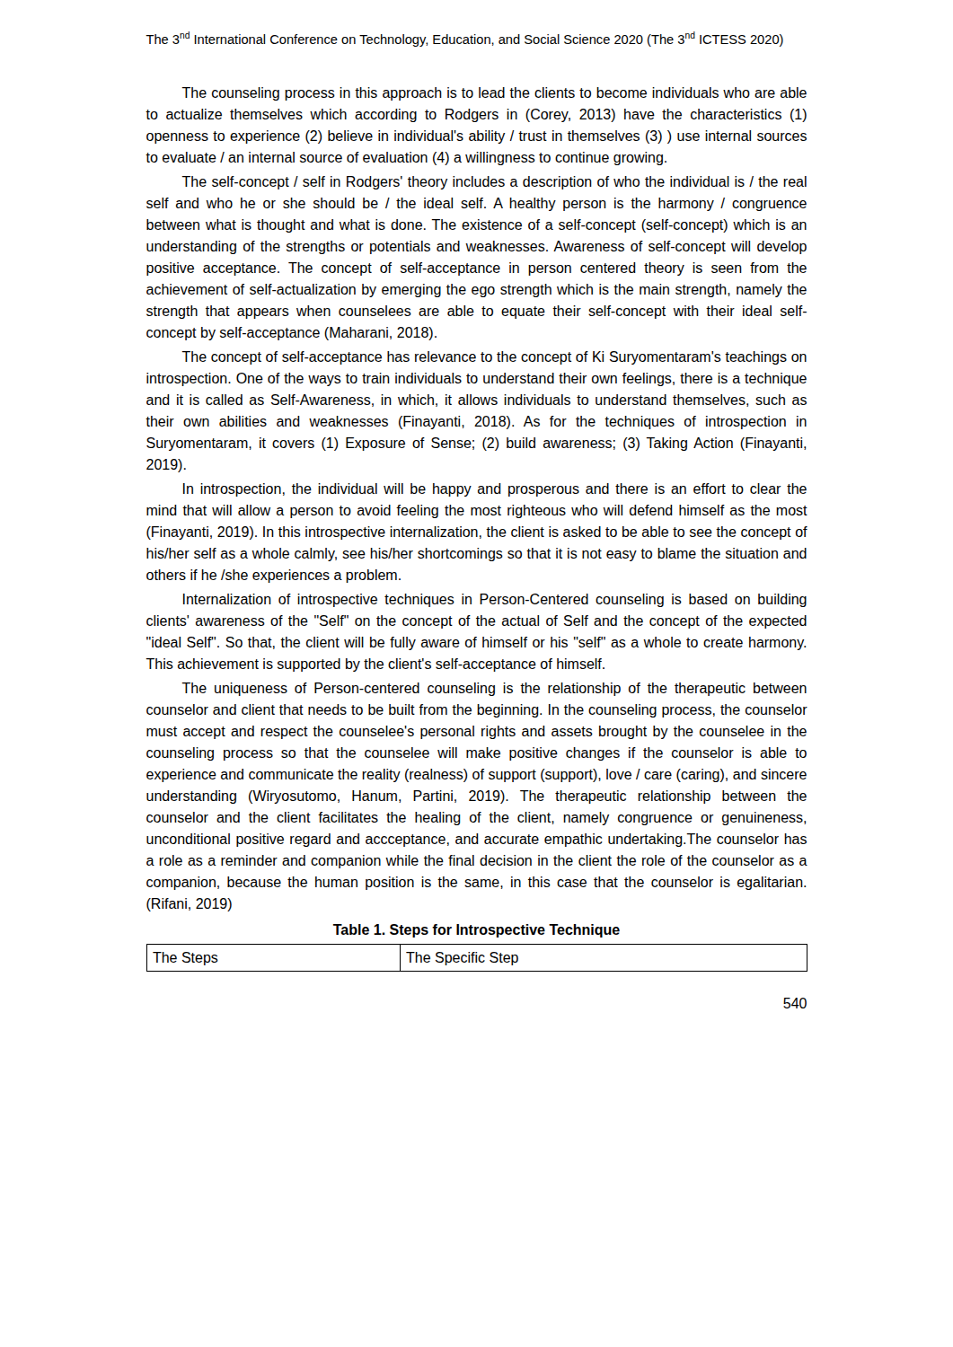The 3nd International Conference on Technology, Education, and Social Science 2020 (The 3nd ICTESS 2020)
The counseling process in this approach is to lead the clients to become individuals who are able to actualize themselves which according to Rodgers in (Corey, 2013) have the characteristics (1) openness to experience (2) believe in individual's ability / trust in themselves (3) ) use internal sources to evaluate / an internal source of evaluation (4) a willingness to continue growing.
The self-concept / self in Rodgers' theory includes a description of who the individual is / the real self and who he or she should be / the ideal self. A healthy person is the harmony / congruence between what is thought and what is done. The existence of a self-concept (self-concept) which is an understanding of the strengths or potentials and weaknesses. Awareness of self-concept will develop positive acceptance. The concept of self-acceptance in person centered theory is seen from the achievement of self-actualization by emerging the ego strength which is the main strength, namely the strength that appears when counselees are able to equate their self-concept with their ideal self-concept by self-acceptance (Maharani, 2018).
The concept of self-acceptance has relevance to the concept of Ki Suryomentaram's teachings on introspection. One of the ways to train individuals to understand their own feelings, there is a technique and it is called as Self-Awareness, in which, it allows individuals to understand themselves, such as their own abilities and weaknesses (Finayanti, 2018). As for the techniques of introspection in Suryomentaram, it covers (1) Exposure of Sense; (2) build awareness; (3) Taking Action (Finayanti, 2019).
In introspection, the individual will be happy and prosperous and there is an effort to clear the mind that will allow a person to avoid feeling the most righteous who will defend himself as the most (Finayanti, 2019). In this introspective internalization, the client is asked to be able to see the concept of his/her self as a whole calmly, see his/her shortcomings so that it is not easy to blame the situation and others if he /she experiences a problem.
Internalization of introspective techniques in Person-Centered counseling is based on building clients' awareness of the "Self" on the concept of the actual of Self and the concept of the expected "ideal Self". So that, the client will be fully aware of himself or his "self" as a whole to create harmony. This achievement is supported by the client's self-acceptance of himself.
The uniqueness of Person-centered counseling is the relationship of the therapeutic between counselor and client that needs to be built from the beginning. In the counseling process, the counselor must accept and respect the counselee's personal rights and assets brought by the counselee in the counseling process so that the counselee will make positive changes if the counselor is able to experience and communicate the reality (realness) of support (support), love / care (caring), and sincere understanding (Wiryosutomo, Hanum, Partini, 2019). The therapeutic relationship between the counselor and the client facilitates the healing of the client, namely congruence or genuineness, unconditional positive regard and accceptance, and accurate empathic undertaking.The counselor has a role as a reminder and companion while the final decision in the client the role of the counselor as a companion, because the human position is the same, in this case that the counselor is egalitarian. (Rifani, 2019)
Table 1. Steps for Introspective Technique
| The Steps | The Specific Step |
540